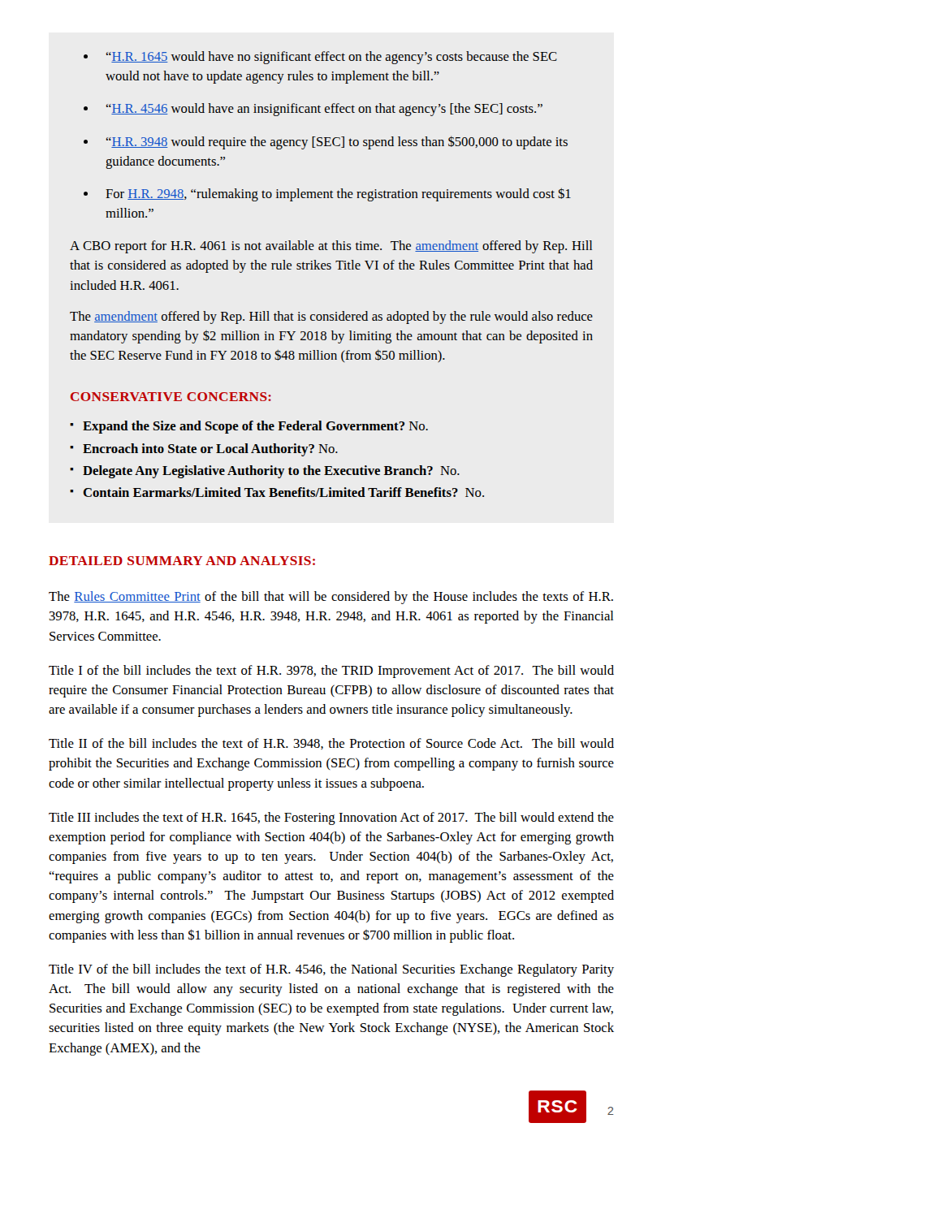“H.R. 1645 would have no significant effect on the agency’s costs because the SEC would not have to update agency rules to implement the bill.”
“H.R. 4546 would have an insignificant effect on that agency’s [the SEC] costs.”
“H.R. 3948 would require the agency [SEC] to spend less than $500,000 to update its guidance documents.”
For H.R. 2948, “rulemaking to implement the registration requirements would cost $1 million.”
A CBO report for H.R. 4061 is not available at this time. The amendment offered by Rep. Hill that is considered as adopted by the rule strikes Title VI of the Rules Committee Print that had included H.R. 4061.
The amendment offered by Rep. Hill that is considered as adopted by the rule would also reduce mandatory spending by $2 million in FY 2018 by limiting the amount that can be deposited in the SEC Reserve Fund in FY 2018 to $48 million (from $50 million).
CONSERVATIVE CONCERNS:
Expand the Size and Scope of the Federal Government? No.
Encroach into State or Local Authority? No.
Delegate Any Legislative Authority to the Executive Branch? No.
Contain Earmarks/Limited Tax Benefits/Limited Tariff Benefits? No.
DETAILED SUMMARY AND ANALYSIS:
The Rules Committee Print of the bill that will be considered by the House includes the texts of H.R. 3978, H.R. 1645, and H.R. 4546, H.R. 3948, H.R. 2948, and H.R. 4061 as reported by the Financial Services Committee.
Title I of the bill includes the text of H.R. 3978, the TRID Improvement Act of 2017. The bill would require the Consumer Financial Protection Bureau (CFPB) to allow disclosure of discounted rates that are available if a consumer purchases a lenders and owners title insurance policy simultaneously.
Title II of the bill includes the text of H.R. 3948, the Protection of Source Code Act. The bill would prohibit the Securities and Exchange Commission (SEC) from compelling a company to furnish source code or other similar intellectual property unless it issues a subpoena.
Title III includes the text of H.R. 1645, the Fostering Innovation Act of 2017. The bill would extend the exemption period for compliance with Section 404(b) of the Sarbanes-Oxley Act for emerging growth companies from five years to up to ten years. Under Section 404(b) of the Sarbanes-Oxley Act, “requires a public company’s auditor to attest to, and report on, management’s assessment of the company’s internal controls.” The Jumpstart Our Business Startups (JOBS) Act of 2012 exempted emerging growth companies (EGCs) from Section 404(b) for up to five years. EGCs are defined as companies with less than $1 billion in annual revenues or $700 million in public float.
Title IV of the bill includes the text of H.R. 4546, the National Securities Exchange Regulatory Parity Act. The bill would allow any security listed on a national exchange that is registered with the Securities and Exchange Commission (SEC) to be exempted from state regulations. Under current law, securities listed on three equity markets (the New York Stock Exchange (NYSE), the American Stock Exchange (AMEX), and the
RSC 2